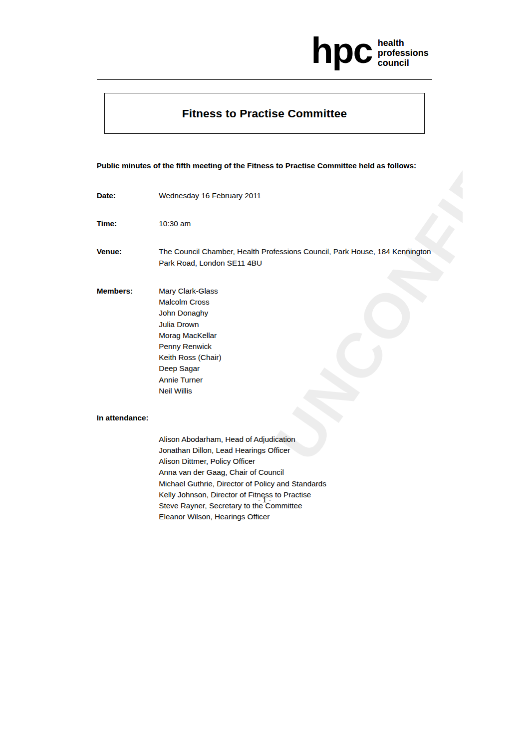UNCONFIRMED
hpc
health
professions
council
Fitness to Practise Committee
Public minutes of the fifth meeting of the Fitness to Practise Committee held as follows:
| Date: | Wednesday 16 February 2011 |
| Time: | 10:30 am |
| Venue: | The Council Chamber, Health Professions Council, Park House, 184 Kennington Park Road, London SE11 4BU |
| Members: | Mary Clark-Glass Malcolm Cross John Donaghy Julia Drown Morag MacKellar Penny Renwick Keith Ross (Chair) Deep Sagar Annie Turner Neil Willis |
In attendance:
Alison Abodarham, Head of Adjudication
Jonathan Dillon, Lead Hearings Officer
Alison Dittmer, Policy Officer
Anna van der Gaag, Chair of Council
Michael Guthrie, Director of Policy and Standards
Kelly Johnson, Director of Fitness to Practise
Steve Rayner, Secretary to the Committee
Eleanor Wilson, Hearings Officer
- 1 -